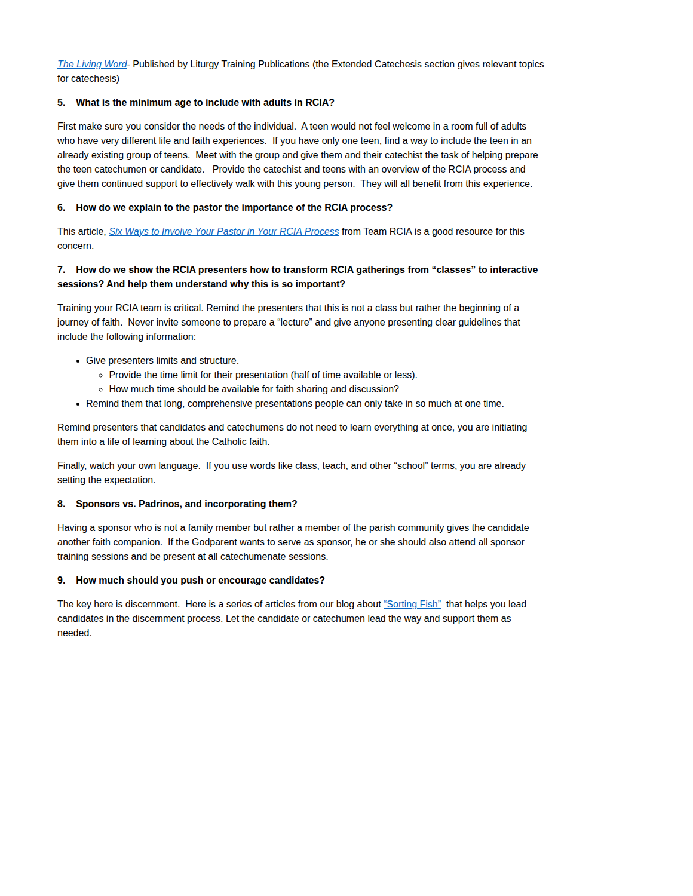The Living Word- Published by Liturgy Training Publications (the Extended Catechesis section gives relevant topics for catechesis)
5. What is the minimum age to include with adults in RCIA?
First make sure you consider the needs of the individual. A teen would not feel welcome in a room full of adults who have very different life and faith experiences. If you have only one teen, find a way to include the teen in an already existing group of teens. Meet with the group and give them and their catechist the task of helping prepare the teen catechumen or candidate. Provide the catechist and teens with an overview of the RCIA process and give them continued support to effectively walk with this young person. They will all benefit from this experience.
6. How do we explain to the pastor the importance of the RCIA process?
This article, Six Ways to Involve Your Pastor in Your RCIA Process from Team RCIA is a good resource for this concern.
7. How do we show the RCIA presenters how to transform RCIA gatherings from “classes” to interactive sessions? And help them understand why this is so important?
Training your RCIA team is critical. Remind the presenters that this is not a class but rather the beginning of a journey of faith. Never invite someone to prepare a “lecture” and give anyone presenting clear guidelines that include the following information:
Give presenters limits and structure.
Provide the time limit for their presentation (half of time available or less).
How much time should be available for faith sharing and discussion?
Remind them that long, comprehensive presentations people can only take in so much at one time.
Remind presenters that candidates and catechumens do not need to learn everything at once, you are initiating them into a life of learning about the Catholic faith.
Finally, watch your own language. If you use words like class, teach, and other “school” terms, you are already setting the expectation.
8. Sponsors vs. Padrinos, and incorporating them?
Having a sponsor who is not a family member but rather a member of the parish community gives the candidate another faith companion. If the Godparent wants to serve as sponsor, he or she should also attend all sponsor training sessions and be present at all catechumenate sessions.
9. How much should you push or encourage candidates?
The key here is discernment. Here is a series of articles from our blog about “Sorting Fish” that helps you lead candidates in the discernment process. Let the candidate or catechumen lead the way and support them as needed.